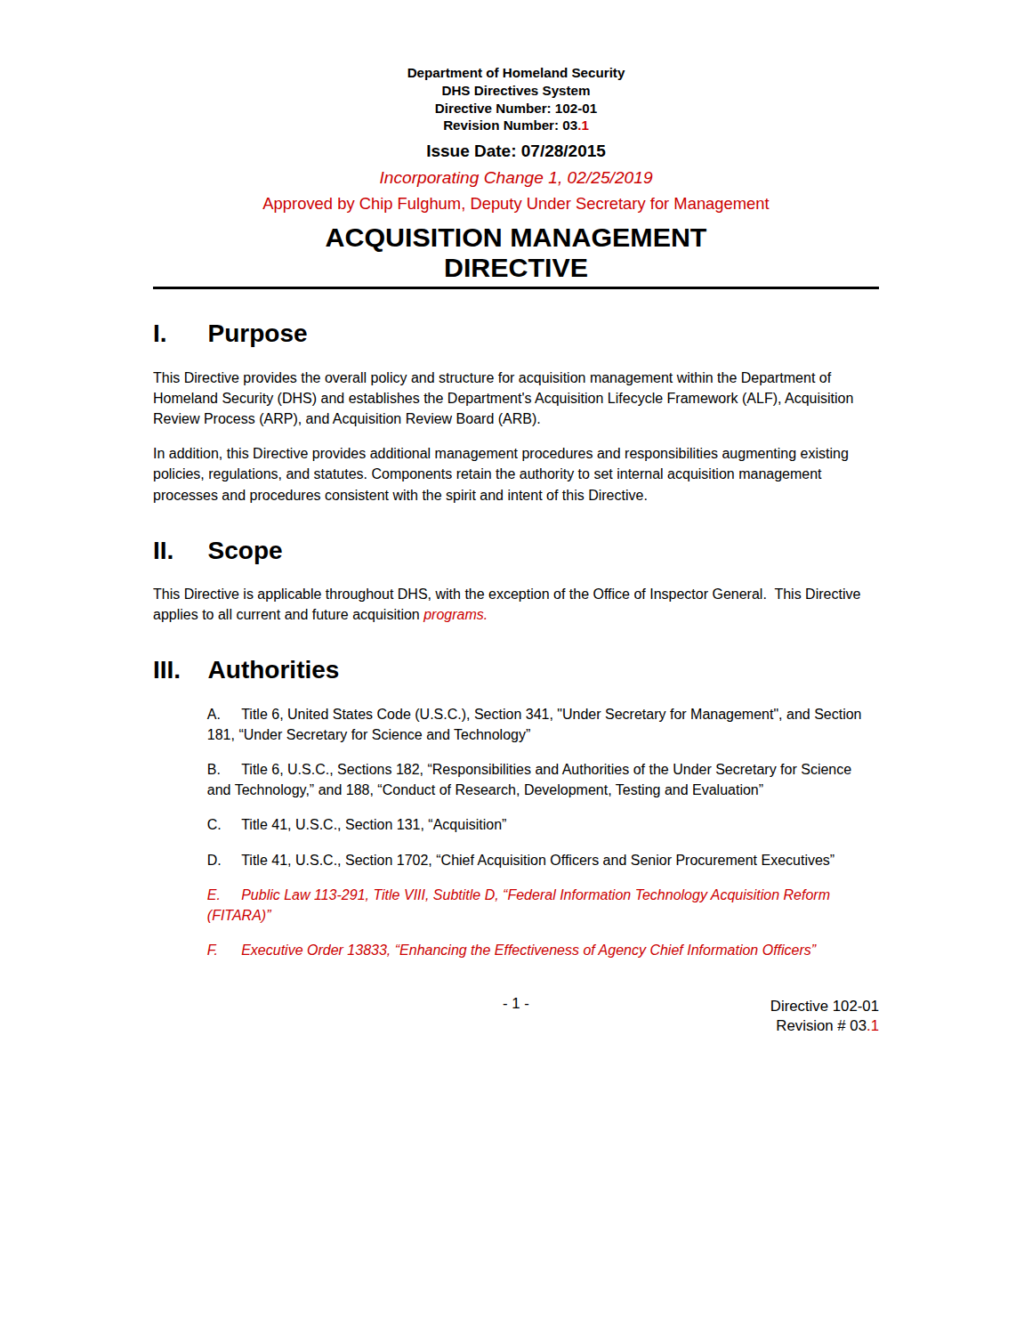Department of Homeland Security
DHS Directives System
Directive Number: 102-01
Revision Number: 03.1
Issue Date: 07/28/2015
Incorporating Change 1, 02/25/2019
Approved by Chip Fulghum, Deputy Under Secretary for Management
ACQUISITION MANAGEMENT
DIRECTIVE
I. Purpose
This Directive provides the overall policy and structure for acquisition management within the Department of Homeland Security (DHS) and establishes the Department's Acquisition Lifecycle Framework (ALF), Acquisition Review Process (ARP), and Acquisition Review Board (ARB).
In addition, this Directive provides additional management procedures and responsibilities augmenting existing policies, regulations, and statutes. Components retain the authority to set internal acquisition management processes and procedures consistent with the spirit and intent of this Directive.
II. Scope
This Directive is applicable throughout DHS, with the exception of the Office of Inspector General. This Directive applies to all current and future acquisition programs.
III. Authorities
A. Title 6, United States Code (U.S.C.), Section 341, "Under Secretary for Management", and Section 181, “Under Secretary for Science and Technology”
B. Title 6, U.S.C., Sections 182, “Responsibilities and Authorities of the Under Secretary for Science and Technology,” and 188, “Conduct of Research, Development, Testing and Evaluation”
C. Title 41, U.S.C., Section 131, “Acquisition”
D. Title 41, U.S.C., Section 1702, “Chief Acquisition Officers and Senior Procurement Executives”
E. Public Law 113-291, Title VIII, Subtitle D, “Federal Information Technology Acquisition Reform (FITARA)”
F. Executive Order 13833, “Enhancing the Effectiveness of Agency Chief Information Officers”
- 1 -
Directive 102-01
Revision # 03.1